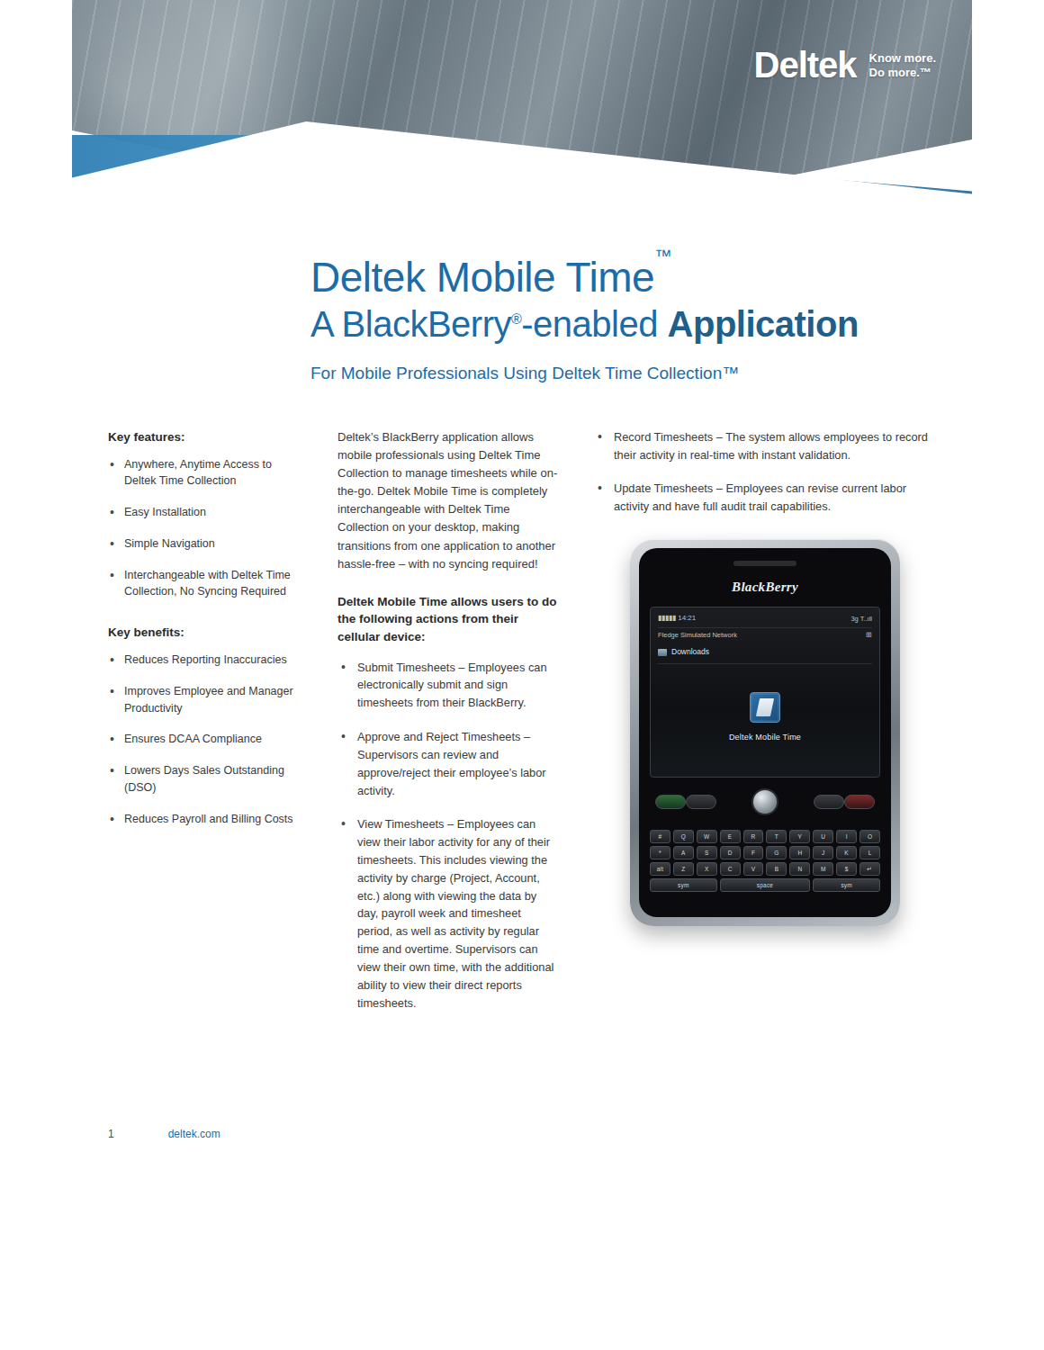Deltek
Know more. Do more.™
Deltek Mobile Time™
A BlackBerry®-enabled Application
For Mobile Professionals Using Deltek Time Collection™
Key features:
Anywhere, Anytime Access to Deltek Time Collection
Easy Installation
Simple Navigation
Interchangeable with Deltek Time Collection, No Syncing Required
Key benefits:
Reduces Reporting Inaccuracies
Improves Employee and Manager Productivity
Ensures DCAA Compliance
Lowers Days Sales Outstanding (DSO)
Reduces Payroll and Billing Costs
Deltek’s BlackBerry application allows mobile professionals using Deltek Time Collection to manage timesheets while on-the-go. Deltek Mobile Time is completely interchangeable with Deltek Time Collection on your desktop, making transitions from one application to another hassle-free – with no syncing required!
Deltek Mobile Time allows users to do the following actions from their cellular device:
Submit Timesheets – Employees can electronically submit and sign timesheets from their BlackBerry.
Approve and Reject Timesheets – Supervisors can review and approve/reject their employee’s labor activity.
View Timesheets – Employees can view their labor activity for any of their timesheets. This includes viewing the activity by charge (Project, Account, etc.) along with viewing the data by day, payroll week and timesheet period, as well as activity by regular time and overtime. Supervisors can view their own time, with the additional ability to view their direct reports timesheets.
Record Timesheets – The system allows employees to record their activity in real-time with instant validation.
Update Timesheets – Employees can revise current labor activity and have full audit trail capabilities.
BlackBerry
▮▮▮▮▮ 14:21 3g T..ıll
Fledge Simulated Network ⊞
Downloads
Deltek Mobile Time
#QWERTYUIO *ASDFGHJKL alt ZXCVBNM$↵ sym space sym
1 deltek.com